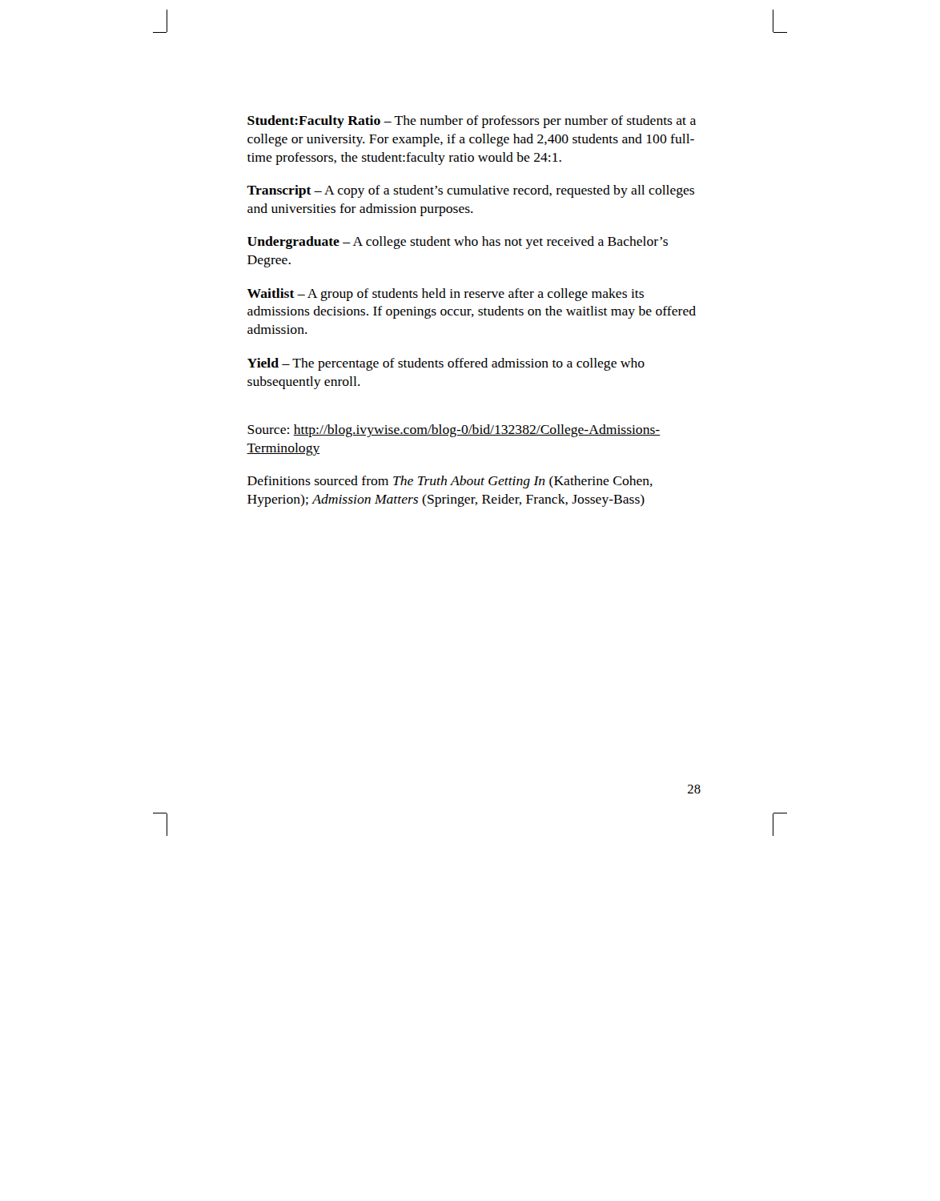Student:Faculty Ratio – The number of professors per number of students at a college or university. For example, if a college had 2,400 students and 100 full-time professors, the student:faculty ratio would be 24:1.
Transcript – A copy of a student’s cumulative record, requested by all colleges and universities for admission purposes.
Undergraduate – A college student who has not yet received a Bachelor’s Degree.
Waitlist – A group of students held in reserve after a college makes its admissions decisions. If openings occur, students on the waitlist may be offered admission.
Yield – The percentage of students offered admission to a college who subsequently enroll.
Source: http://blog.ivywise.com/blog-0/bid/132382/College-Admissions-Terminology
Definitions sourced from The Truth About Getting In (Katherine Cohen, Hyperion); Admission Matters (Springer, Reider, Franck, Jossey-Bass)
28